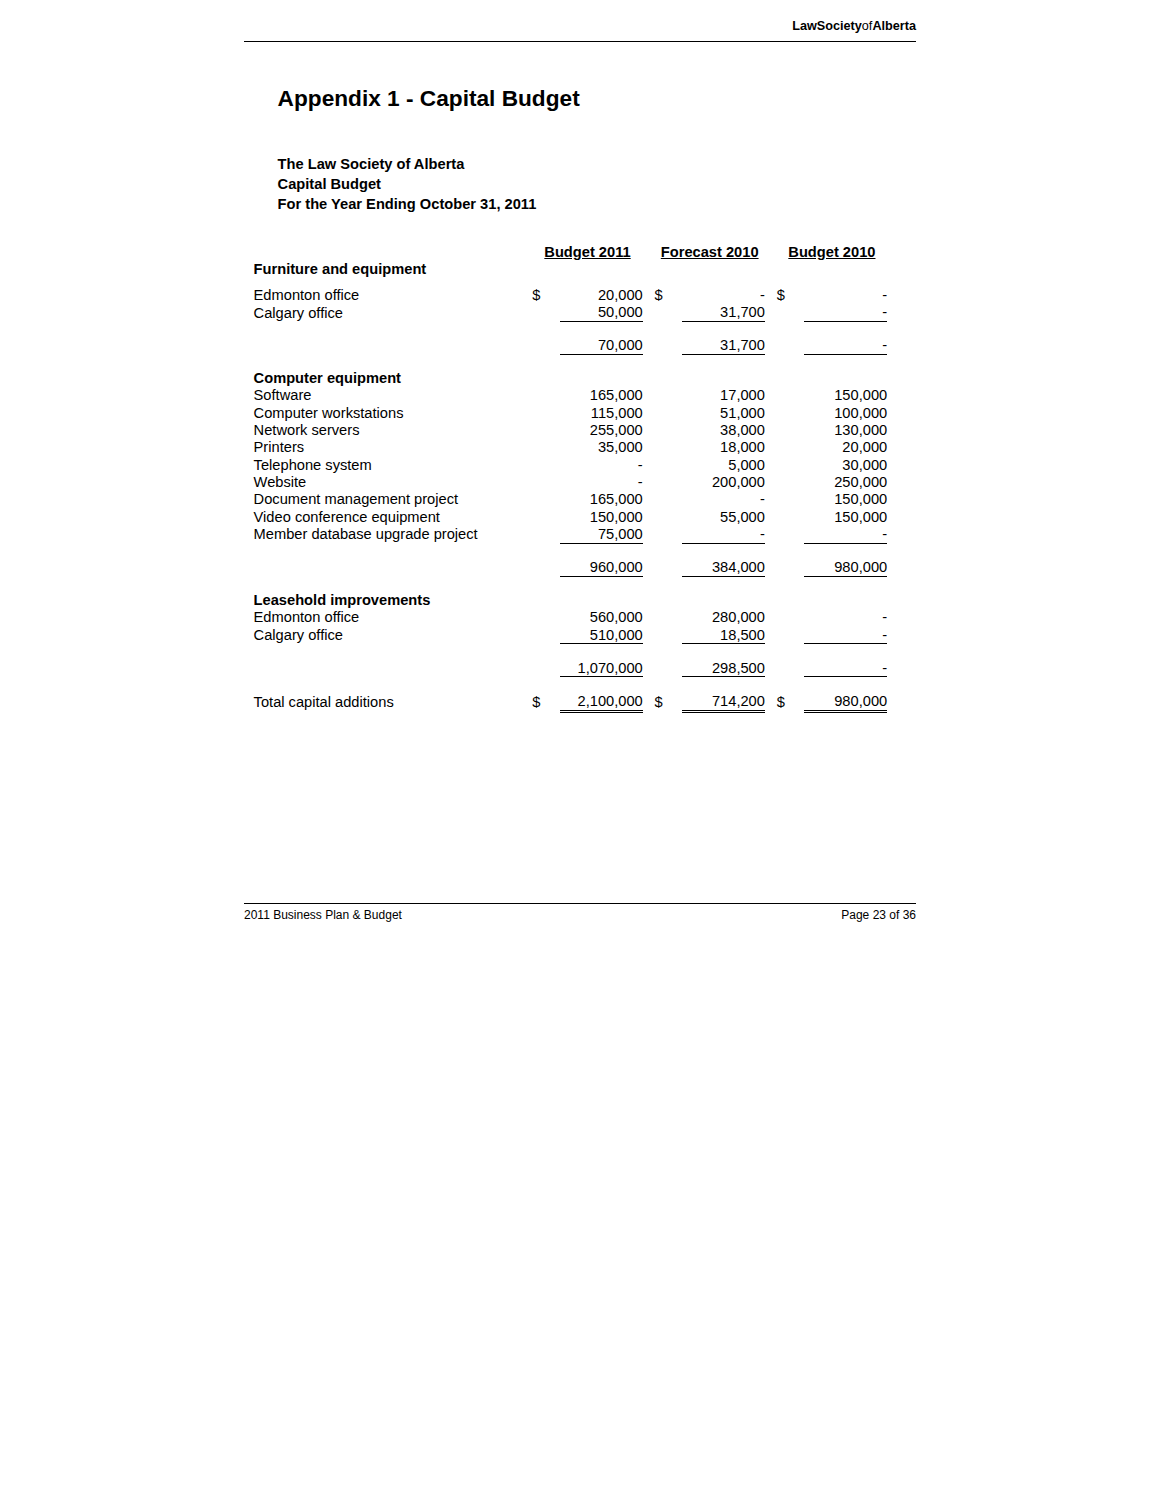LawSocietyof Alberta
Appendix 1 - Capital Budget
The Law Society of Alberta
Capital Budget
For the Year Ending October 31, 2011
| | Budget 2011 | | Forecast 2010 | | Budget 2010 |
| Furniture and equipment | |
| Edmonton office | $ | 20,000 | | $ | - | | $ | - |
| Calgary office | | 50,000 | | | 31,700 | | | - |
| | | 70,000 | | | 31,700 | | | - |
| Computer equipment | |
| Software | | 165,000 | | | 17,000 | | | 150,000 |
| Computer workstations | | 115,000 | | | 51,000 | | | 100,000 |
| Network servers | | 255,000 | | | 38,000 | | | 130,000 |
| Printers | | 35,000 | | | 18,000 | | | 20,000 |
| Telephone system | | - | | | 5,000 | | | 30,000 |
| Website | | - | | | 200,000 | | | 250,000 |
| Document management project | | 165,000 | | | - | | | 150,000 |
| Video conference equipment | | 150,000 | | | 55,000 | | | 150,000 |
| Member database upgrade project | | 75,000 | | | - | | | - |
| | | 960,000 | | | 384,000 | | | 980,000 |
| Leasehold improvements | |
| Edmonton office | | 560,000 | | | 280,000 | | | - |
| Calgary office | | 510,000 | | | 18,500 | | | - |
| | | 1,070,000 | | | 298,500 | | | - |
| Total capital additions | $ | 2,100,000 | | $ | 714,200 | | $ | 980,000 |
2011 Business Plan & Budget Page 23 of 36